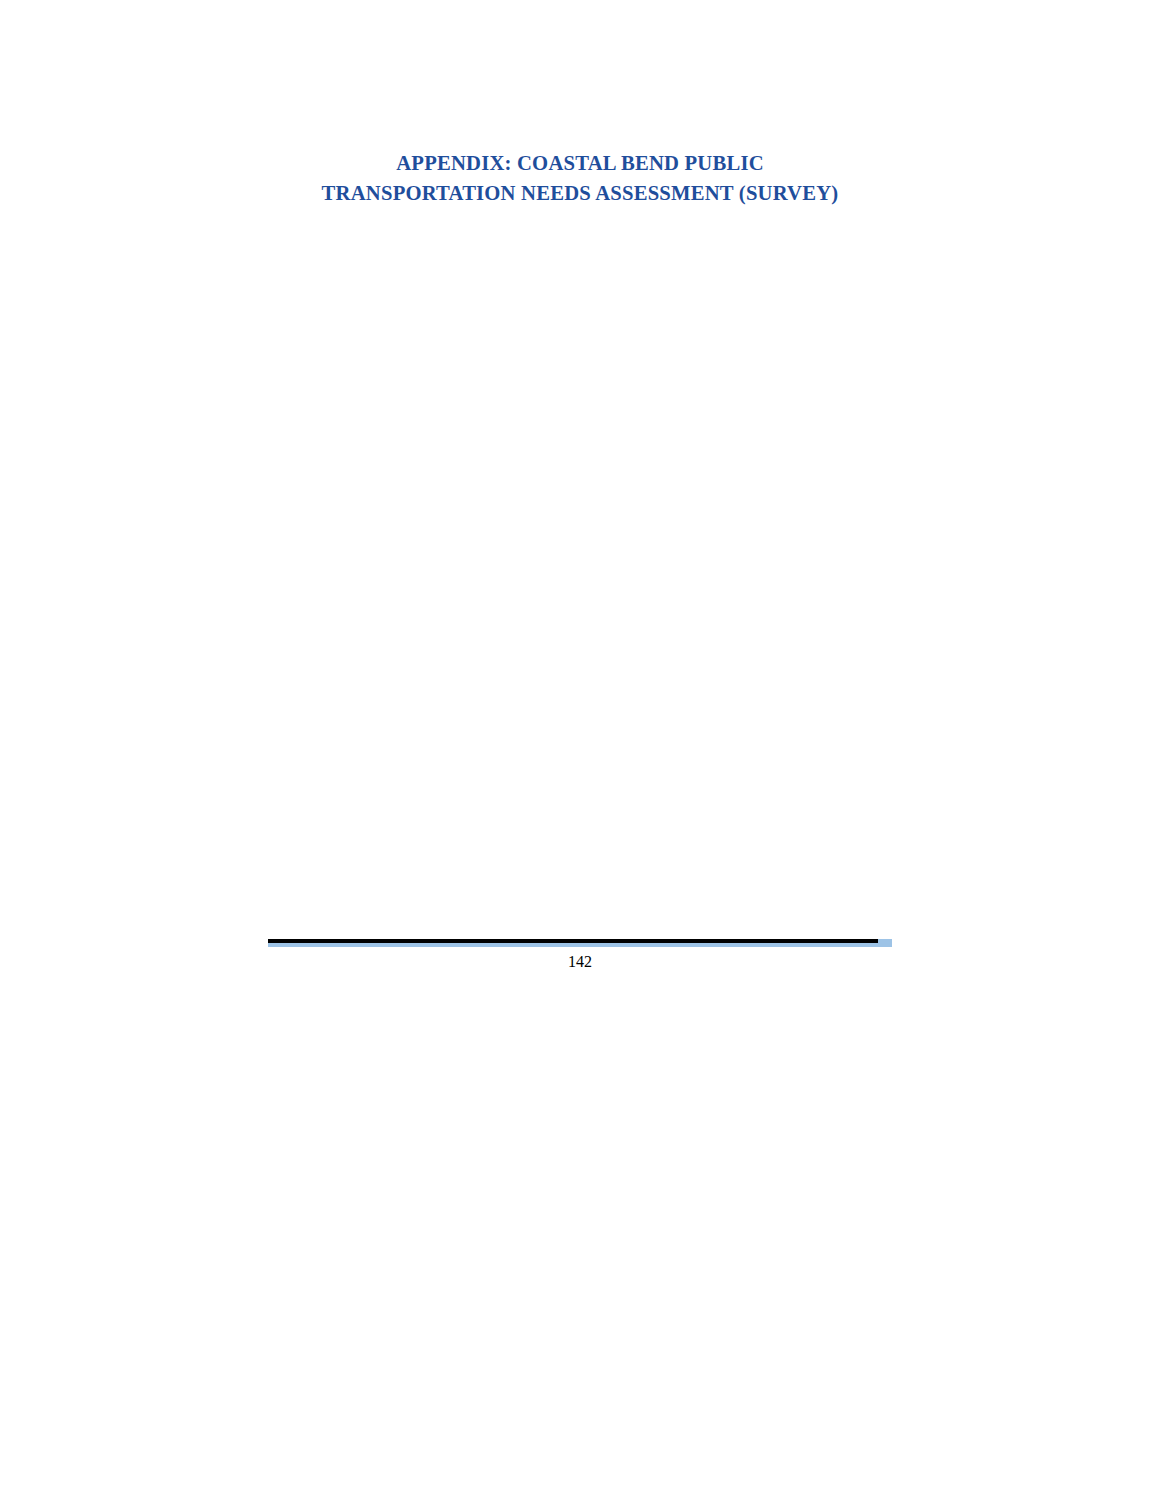APPENDIX: COASTAL BEND PUBLIC TRANSPORTATION NEEDS ASSESSMENT (SURVEY)
142